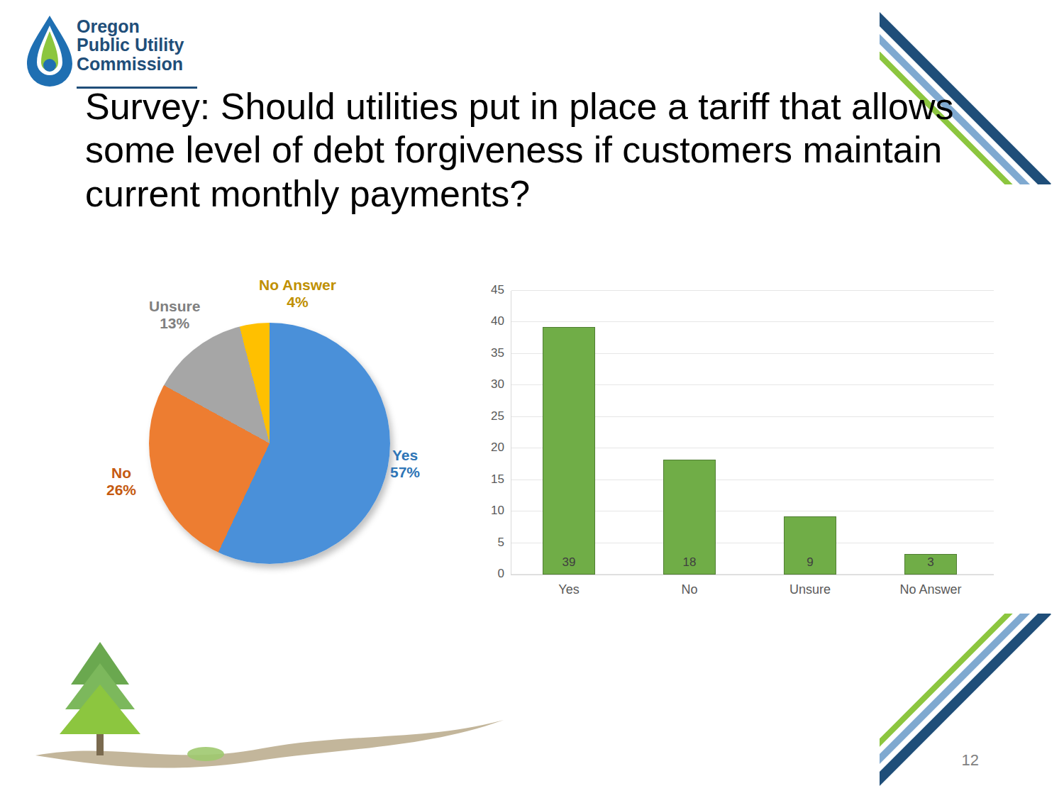Oregon Public Utility Commission
Survey: Should utilities put in place a tariff that allows some level of debt forgiveness if customers maintain current monthly payments?
Yes
57%
No
26%
Unsure
13%
No Answer
4%
0
5
10
15
20
25
30
35
40
45
39 Yes
18 No
9 Unsure
3 No Answer
12